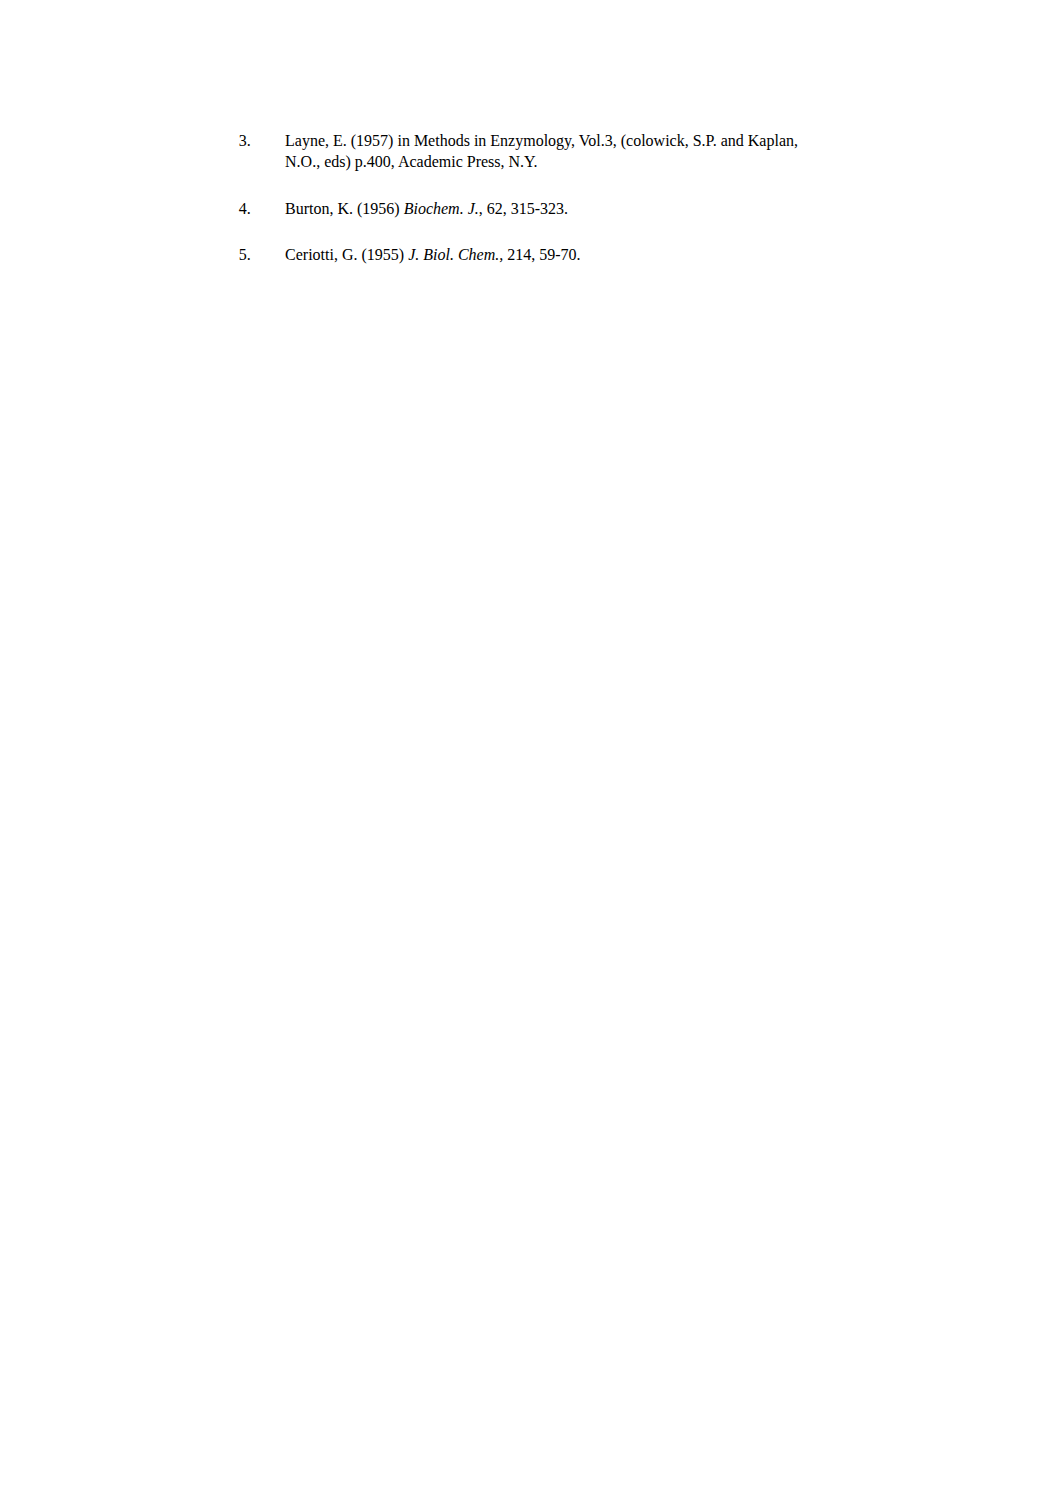3. Layne, E. (1957) in Methods in Enzymology, Vol.3, (colowick, S.P. and Kaplan, N.O., eds) p.400, Academic Press, N.Y.
4. Burton, K. (1956) Biochem. J., 62, 315-323.
5. Ceriotti, G. (1955) J. Biol. Chem., 214, 59-70.